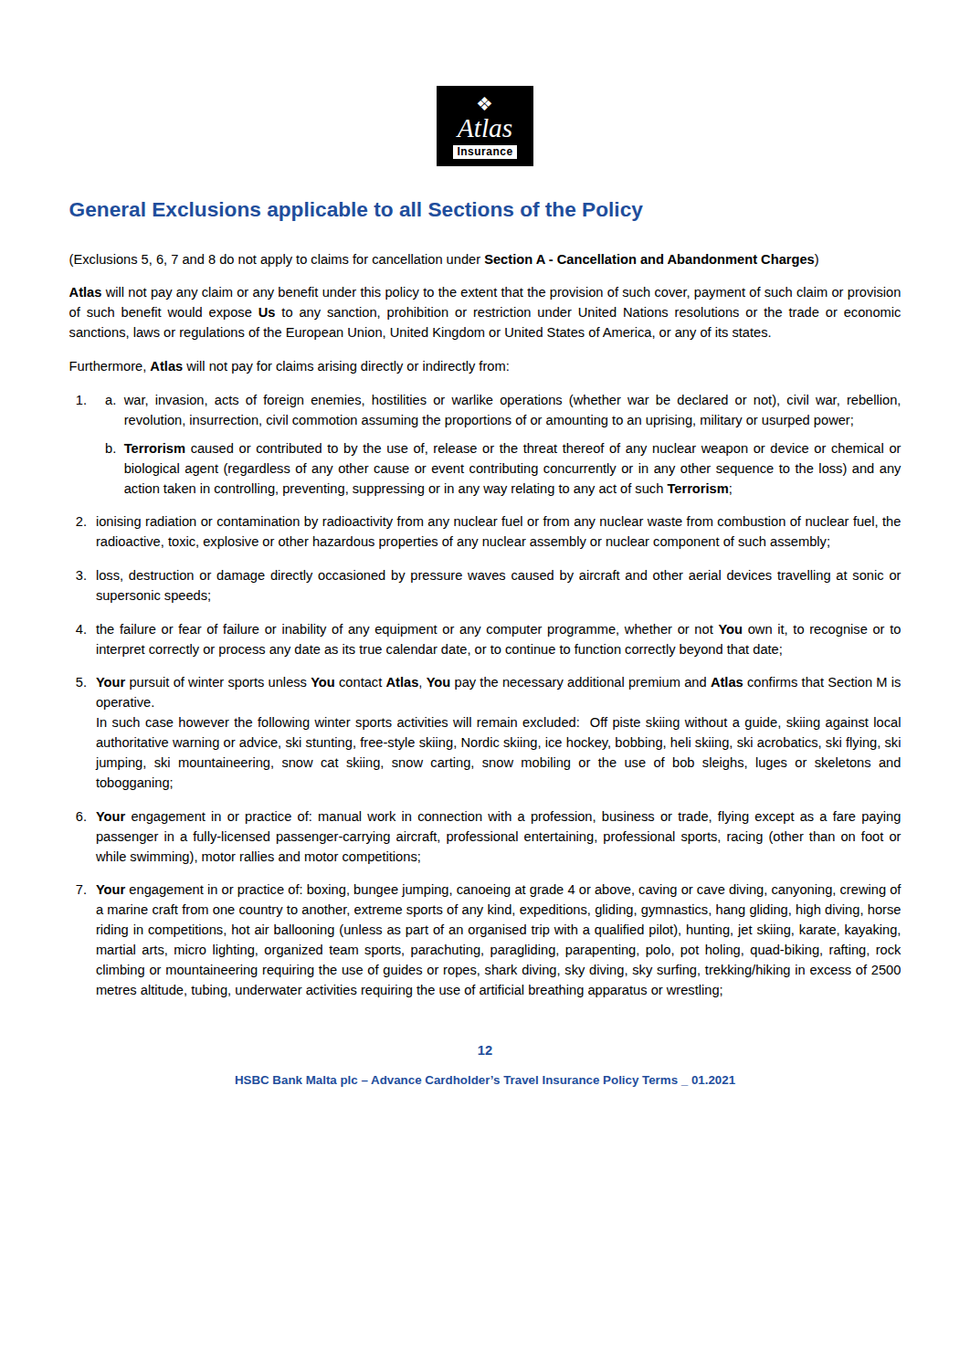❖ Atlas Insurance
General Exclusions applicable to all Sections of the Policy
(Exclusions 5, 6, 7 and 8 do not apply to claims for cancellation under Section A - Cancellation and Abandonment Charges)
Atlas will not pay any claim or any benefit under this policy to the extent that the provision of such cover, payment of such claim or provision of such benefit would expose Us to any sanction, prohibition or restriction under United Nations resolutions or the trade or economic sanctions, laws or regulations of the European Union, United Kingdom or United States of America, or any of its states.
Furthermore, Atlas will not pay for claims arising directly or indirectly from:
war, invasion, acts of foreign enemies, hostilities or warlike operations (whether war be declared or not), civil war, rebellion, revolution, insurrection, civil commotion assuming the proportions of or amounting to an uprising, military or usurped power;
Terrorism caused or contributed to by the use of, release or the threat thereof of any nuclear weapon or device or chemical or biological agent (regardless of any other cause or event contributing concurrently or in any other sequence to the loss) and any action taken in controlling, preventing, suppressing or in any way relating to any act of such Terrorism;
ionising radiation or contamination by radioactivity from any nuclear fuel or from any nuclear waste from combustion of nuclear fuel, the radioactive, toxic, explosive or other hazardous properties of any nuclear assembly or nuclear component of such assembly;
loss, destruction or damage directly occasioned by pressure waves caused by aircraft and other aerial devices travelling at sonic or supersonic speeds;
the failure or fear of failure or inability of any equipment or any computer programme, whether or not You own it, to recognise or to interpret correctly or process any date as its true calendar date, or to continue to function correctly beyond that date;
Your pursuit of winter sports unless You contact Atlas, You pay the necessary additional premium and Atlas confirms that Section M is operative.
In such case however the following winter sports activities will remain excluded: Off piste skiing without a guide, skiing against local authoritative warning or advice, ski stunting, free-style skiing, Nordic skiing, ice hockey, bobbing, heli skiing, ski acrobatics, ski flying, ski jumping, ski mountaineering, snow cat skiing, snow carting, snow mobiling or the use of bob sleighs, luges or skeletons and tobogganing;
Your engagement in or practice of: manual work in connection with a profession, business or trade, flying except as a fare paying passenger in a fully-licensed passenger-carrying aircraft, professional entertaining, professional sports, racing (other than on foot or while swimming), motor rallies and motor competitions;
Your engagement in or practice of: boxing, bungee jumping, canoeing at grade 4 or above, caving or cave diving, canyoning, crewing of a marine craft from one country to another, extreme sports of any kind, expeditions, gliding, gymnastics, hang gliding, high diving, horse riding in competitions, hot air ballooning (unless as part of an organised trip with a qualified pilot), hunting, jet skiing, karate, kayaking, martial arts, micro lighting, organized team sports, parachuting, paragliding, parapenting, polo, pot holing, quad-biking, rafting, rock climbing or mountaineering requiring the use of guides or ropes, shark diving, sky diving, sky surfing, trekking/hiking in excess of 2500 metres altitude, tubing, underwater activities requiring the use of artificial breathing apparatus or wrestling;
12
HSBC Bank Malta plc – Advance Cardholder’s Travel Insurance Policy Terms _ 01.2021